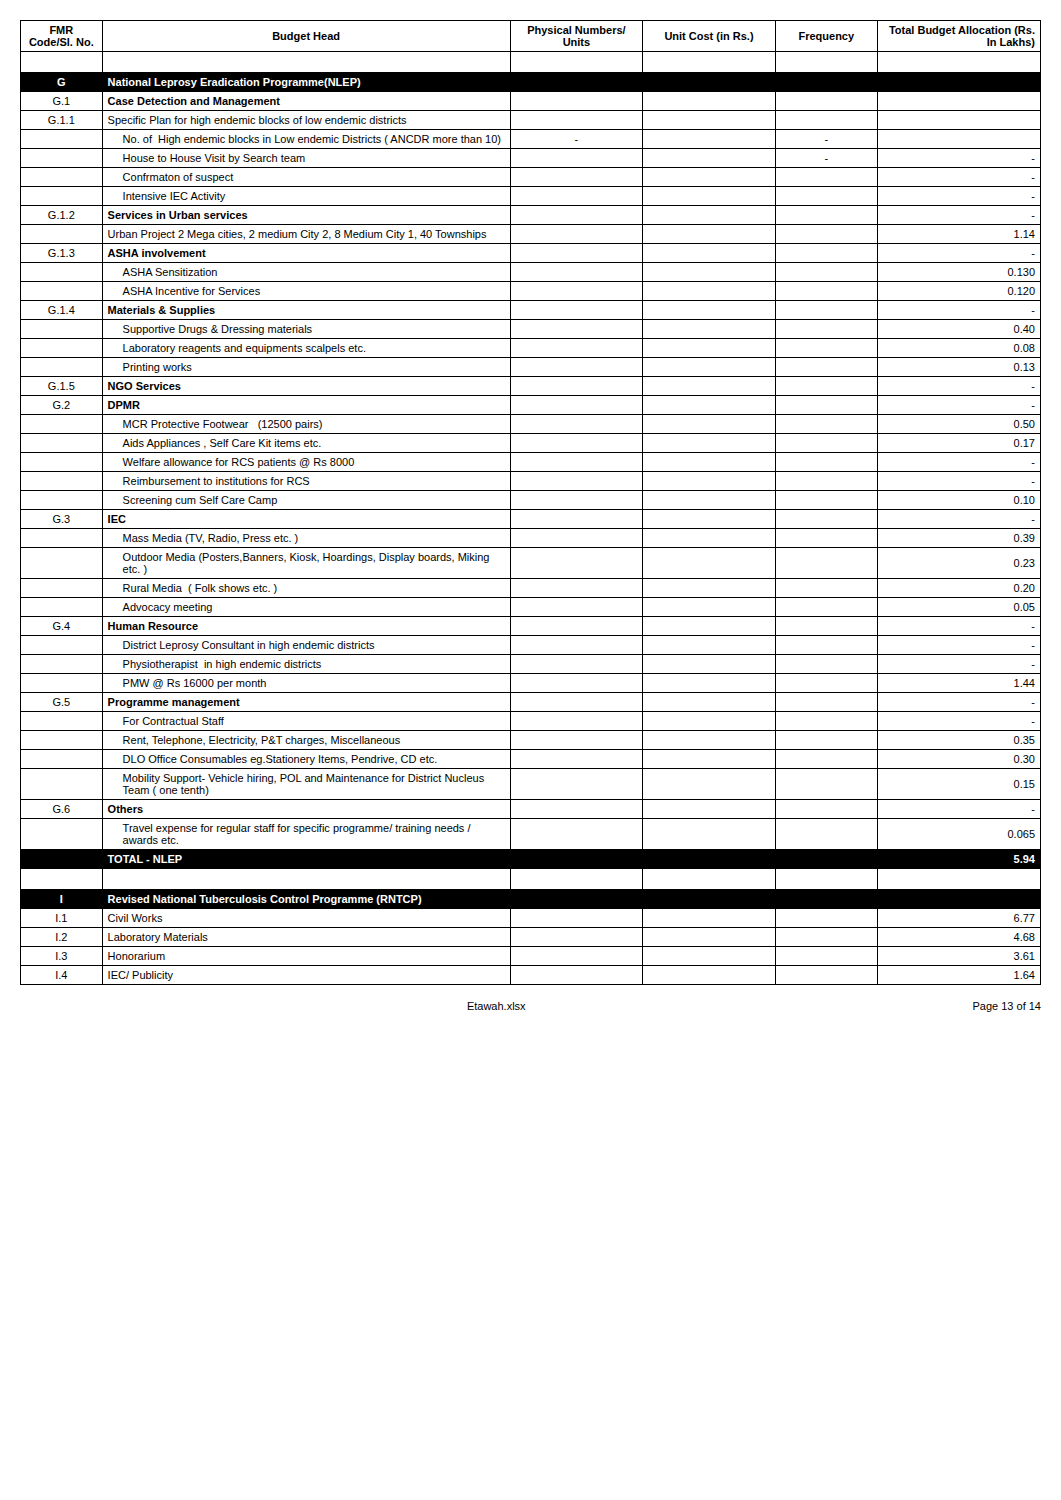| FMR Code/Sl. No. | Budget Head | Physical Numbers/ Units | Unit Cost (in Rs.) | Frequency | Total Budget Allocation (Rs. In Lakhs) |
| --- | --- | --- | --- | --- | --- |
| G | National Leprosy Eradication Programme(NLEP) | | | | |
| G.1 | Case Detection and Management | | | | |
| G.1.1 | Specific Plan for high endemic blocks of low endemic districts | | | | |
| | No. of High endemic blocks in Low endemic Districts ( ANCDR more than 10) | - | | - | |
| | House to House Visit by Search team | | | - | - |
| | Confrmaton of suspect | | | | - |
| | Intensive IEC Activity | | | | - |
| G.1.2 | Services in Urban services | | | | - |
| | Urban Project 2 Mega cities, 2 medium City 2, 8 Medium City 1, 40 Townships | | | | 1.14 |
| G.1.3 | ASHA involvement | | | | - |
| | ASHA Sensitization | | | | 0.130 |
| | ASHA Incentive for Services | | | | 0.120 |
| G.1.4 | Materials & Supplies | | | | - |
| | Supportive Drugs & Dressing materials | | | | 0.40 |
| | Laboratory reagents and equipments scalpels etc. | | | | 0.08 |
| | Printing works | | | | 0.13 |
| G.1.5 | NGO Services | | | | - |
| G.2 | DPMR | | | | - |
| | MCR Protective Footwear (12500 pairs) | | | | 0.50 |
| | Aids Appliances , Self Care Kit items etc. | | | | 0.17 |
| | Welfare allowance for RCS patients @ Rs 8000 | | | | - |
| | Reimbursement to institutions for RCS | | | | - |
| | Screening cum Self Care Camp | | | | 0.10 |
| G.3 | IEC | | | | - |
| | Mass Media (TV, Radio, Press etc. ) | | | | 0.39 |
| | Outdoor Media (Posters,Banners, Kiosk, Hoardings, Display boards, Miking etc. ) | | | | 0.23 |
| | Rural Media ( Folk shows etc. ) | | | | 0.20 |
| | Advocacy meeting | | | | 0.05 |
| G.4 | Human Resource | | | | - |
| | District Leprosy Consultant in high endemic districts | | | | - |
| | Physiotherapist in high endemic districts | | | | - |
| | PMW @ Rs 16000 per month | | | | 1.44 |
| G.5 | Programme management | | | | - |
| | For Contractual Staff | | | | - |
| | Rent, Telephone, Electricity, P&T charges, Miscellaneous | | | | 0.35 |
| | DLO Office Consumables eg.Stationery Items, Pendrive, CD etc. | | | | 0.30 |
| | Mobility Support- Vehicle hiring, POL and Maintenance for District Nucleus Team ( one tenth) | | | | 0.15 |
| G.6 | Others | | | | - |
| | Travel expense for regular staff for specific programme/ training needs / awards etc. | | | | 0.065 |
| | TOTAL - NLEP | | | | 5.94 |
| I | Revised National Tuberculosis Control Programme (RNTCP) | | | | |
| I.1 | Civil Works | | | | 6.77 |
| I.2 | Laboratory Materials | | | | 4.68 |
| I.3 | Honorarium | | | | 3.61 |
| I.4 | IEC/ Publicity | | | | 1.64 |
Etawah.xlsx Page 13 of 14